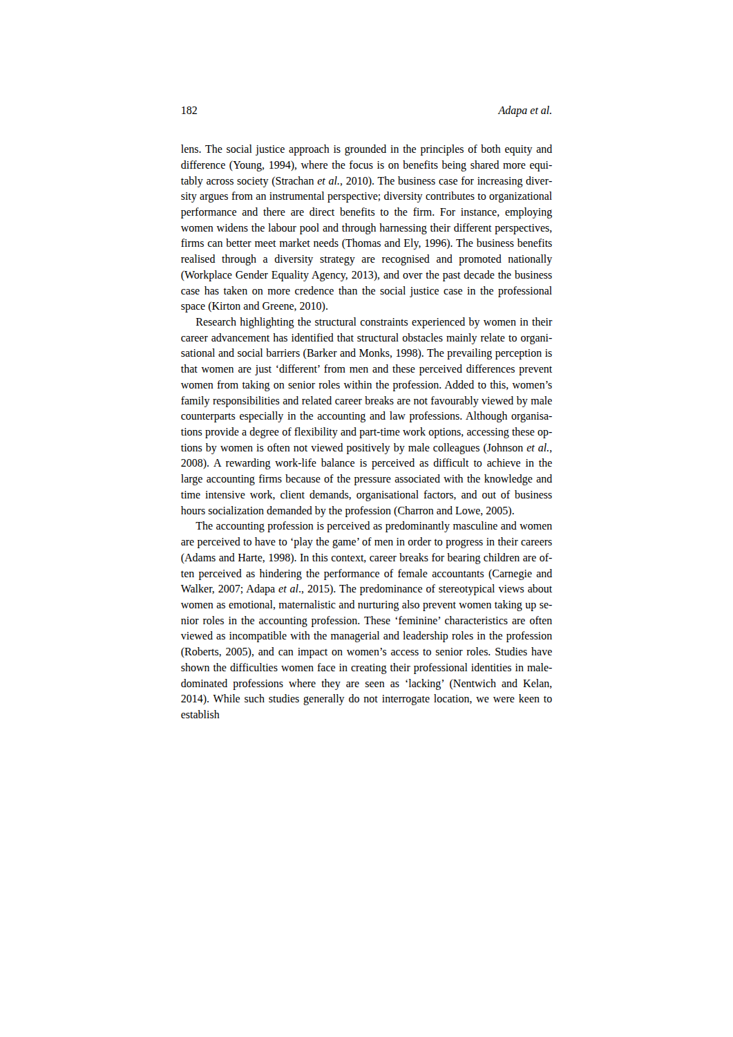182 Adapa et al.
lens. The social justice approach is grounded in the principles of both equity and difference (Young, 1994), where the focus is on benefits being shared more equitably across society (Strachan et al., 2010). The business case for increasing diversity argues from an instrumental perspective; diversity contributes to organizational performance and there are direct benefits to the firm. For instance, employing women widens the labour pool and through harnessing their different perspectives, firms can better meet market needs (Thomas and Ely, 1996). The business benefits realised through a diversity strategy are recognised and promoted nationally (Workplace Gender Equality Agency, 2013), and over the past decade the business case has taken on more credence than the social justice case in the professional space (Kirton and Greene, 2010).
Research highlighting the structural constraints experienced by women in their career advancement has identified that structural obstacles mainly relate to organisational and social barriers (Barker and Monks, 1998). The prevailing perception is that women are just ‘different’ from men and these perceived differences prevent women from taking on senior roles within the profession. Added to this, women’s family responsibilities and related career breaks are not favourably viewed by male counterparts especially in the accounting and law professions. Although organisations provide a degree of flexibility and part-time work options, accessing these options by women is often not viewed positively by male colleagues (Johnson et al., 2008). A rewarding work-life balance is perceived as difficult to achieve in the large accounting firms because of the pressure associated with the knowledge and time intensive work, client demands, organisational factors, and out of business hours socialization demanded by the profession (Charron and Lowe, 2005).
The accounting profession is perceived as predominantly masculine and women are perceived to have to ‘play the game’ of men in order to progress in their careers (Adams and Harte, 1998). In this context, career breaks for bearing children are often perceived as hindering the performance of female accountants (Carnegie and Walker, 2007; Adapa et al., 2015). The predominance of stereotypical views about women as emotional, maternalistic and nurturing also prevent women taking up senior roles in the accounting profession. These ‘feminine’ characteristics are often viewed as incompatible with the managerial and leadership roles in the profession (Roberts, 2005), and can impact on women’s access to senior roles. Studies have shown the difficulties women face in creating their professional identities in male-dominated professions where they are seen as ‘lacking’ (Nentwich and Kelan, 2014). While such studies generally do not interrogate location, we were keen to establish